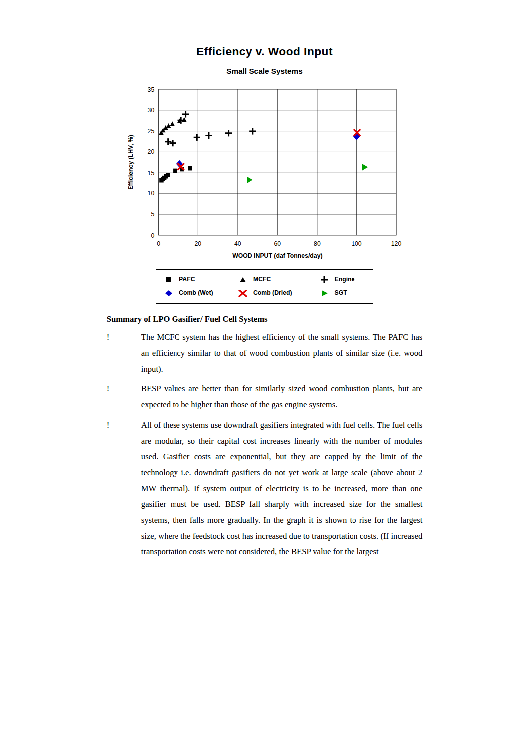Efficiency v. Wood Input
Small Scale Systems
35 30 25 20 15 10 5 0 0 20 40 60 80 100 120 WOOD INPUT (daf Tonnes/day) Efficiency (LHV, %)
| | PAFC | | MCFC | | Engine |
| | Comb (Wet) | | Comb (Dried) | | SGT |
Summary of LPO Gasifier/ Fuel Cell Systems
The MCFC system has the highest efficiency of the small systems. The PAFC has an efficiency similar to that of wood combustion plants of similar size (i.e. wood input).
BESP values are better than for similarly sized wood combustion plants, but are expected to be higher than those of the gas engine systems.
All of these systems use downdraft gasifiers integrated with fuel cells. The fuel cells are modular, so their capital cost increases linearly with the number of modules used. Gasifier costs are exponential, but they are capped by the limit of the technology i.e. downdraft gasifiers do not yet work at large scale (above about 2 MW thermal). If system output of electricity is to be increased, more than one gasifier must be used. BESP fall sharply with increased size for the smallest systems, then falls more gradually. In the graph it is shown to rise for the largest size, where the feedstock cost has increased due to transportation costs. (If increased transportation costs were not considered, the BESP value for the largest